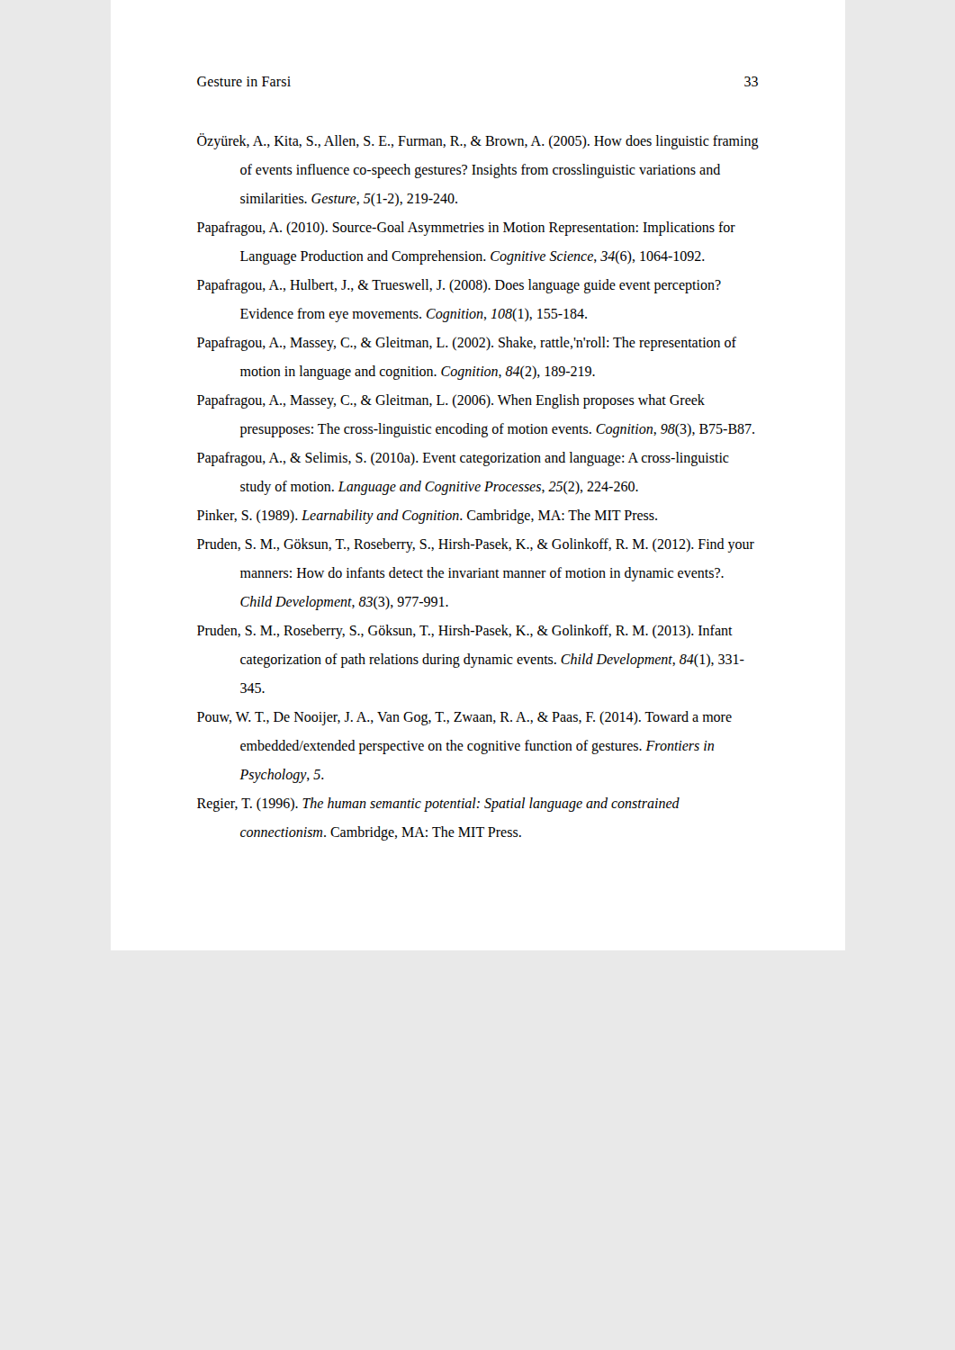Gesture in Farsi 33
Özyürek, A., Kita, S., Allen, S. E., Furman, R., & Brown, A. (2005). How does linguistic framing of events influence co-speech gestures? Insights from crosslinguistic variations and similarities. Gesture, 5(1-2), 219-240.
Papafragou, A. (2010). Source‐Goal Asymmetries in Motion Representation: Implications for Language Production and Comprehension. Cognitive Science, 34(6), 1064-1092.
Papafragou, A., Hulbert, J., & Trueswell, J. (2008). Does language guide event perception? Evidence from eye movements. Cognition, 108(1), 155-184.
Papafragou, A., Massey, C., & Gleitman, L. (2002). Shake, rattle,'n'roll: The representation of motion in language and cognition. Cognition, 84(2), 189-219.
Papafragou, A., Massey, C., & Gleitman, L. (2006). When English proposes what Greek presupposes: The cross-linguistic encoding of motion events. Cognition, 98(3), B75-B87.
Papafragou, A., & Selimis, S. (2010a). Event categorization and language: A cross-linguistic study of motion. Language and Cognitive Processes, 25(2), 224-260.
Pinker, S. (1989). Learnability and Cognition. Cambridge, MA: The MIT Press.
Pruden, S. M., Göksun, T., Roseberry, S., Hirsh‐Pasek, K., & Golinkoff, R. M. (2012). Find your manners: How do infants detect the invariant manner of motion in dynamic events?. Child Development, 83(3), 977-991.
Pruden, S. M., Roseberry, S., Göksun, T., Hirsh‐Pasek, K., & Golinkoff, R. M. (2013). Infant categorization of path relations during dynamic events. Child Development, 84(1), 331-345.
Pouw, W. T., De Nooijer, J. A., Van Gog, T., Zwaan, R. A., & Paas, F. (2014). Toward a more embedded/extended perspective on the cognitive function of gestures. Frontiers in Psychology, 5.
Regier, T. (1996). The human semantic potential: Spatial language and constrained connectionism. Cambridge, MA: The MIT Press.